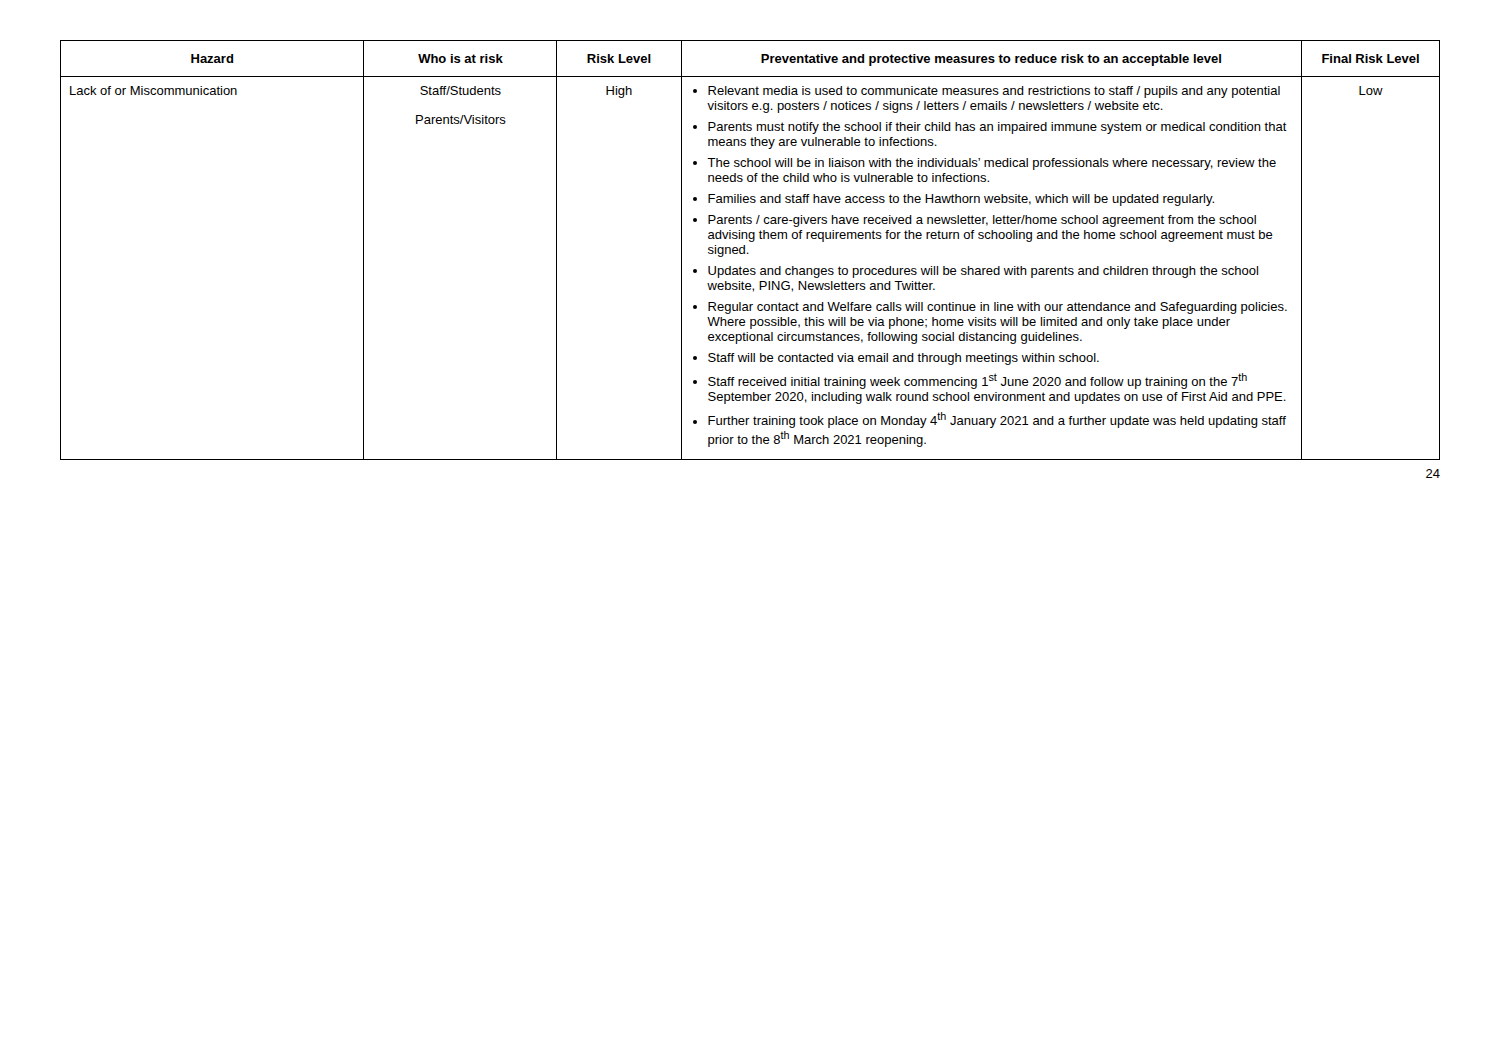| Hazard | Who is at risk | Risk Level | Preventative and protective measures to reduce risk to an acceptable level | Final Risk Level |
| --- | --- | --- | --- | --- |
| Lack of or Miscommunication | Staff/Students Parents/Visitors | High | Relevant media is used to communicate measures and restrictions to staff / pupils and any potential visitors e.g. posters / notices / signs / letters / emails / newsletters / website etc. Parents must notify the school if their child has an impaired immune system or medical condition that means they are vulnerable to infections. The school will be in liaison with the individuals’ medical professionals where necessary, review the needs of the child who is vulnerable to infections. Families and staff have access to the Hawthorn website, which will be updated regularly. Parents / care-givers have received a newsletter, letter/home school agreement from the school advising them of requirements for the return of schooling and the home school agreement must be signed. Updates and changes to procedures will be shared with parents and children through the school website, PING, Newsletters and Twitter. Regular contact and Welfare calls will continue in line with our attendance and Safeguarding policies. Where possible, this will be via phone; home visits will be limited and only take place under exceptional circumstances, following social distancing guidelines. Staff will be contacted via email and through meetings within school. Staff received initial training week commencing 1 st June 2020 and follow up training on the 7 th September 2020, including walk round school environment and updates on use of First Aid and PPE. Further training took place on Monday 4 th January 2021 and a further update was held updating staff prior to the 8 th March 2021 reopening. | Low |
24